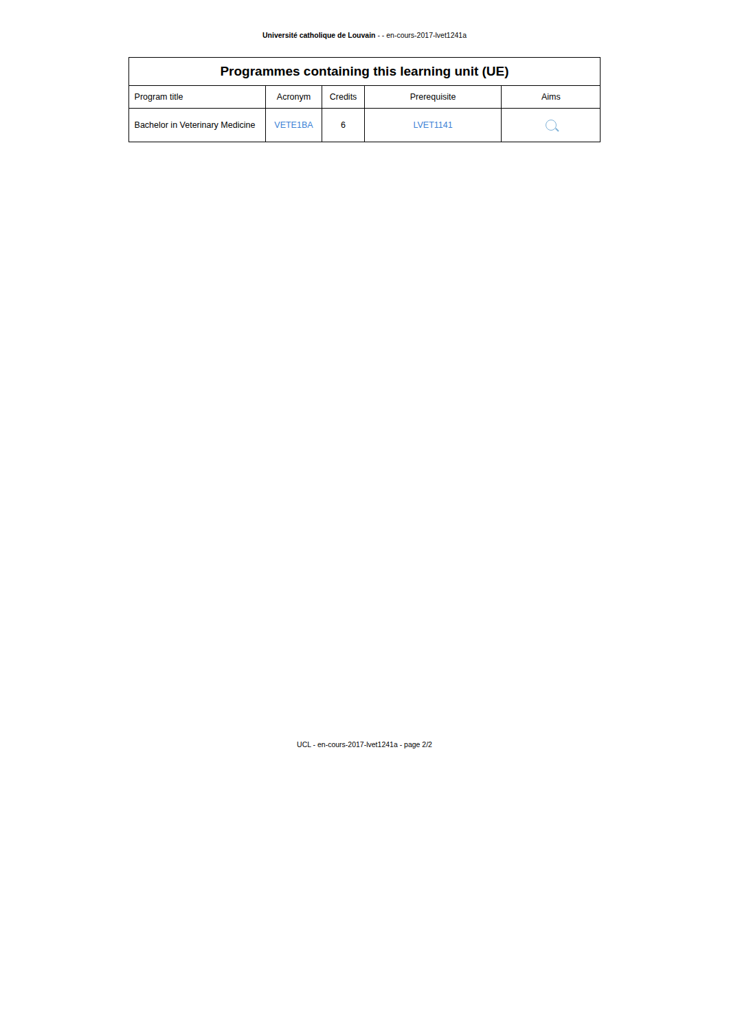Université catholique de Louvain - - en-cours-2017-lvet1241a
Programmes containing this learning unit (UE)
| Program title | Acronym | Credits | Prerequisite | Aims |
| --- | --- | --- | --- | --- |
| Bachelor in Veterinary Medicine | VETE1BA | 6 | LVET1141 | |
UCL - en-cours-2017-lvet1241a - page 2/2